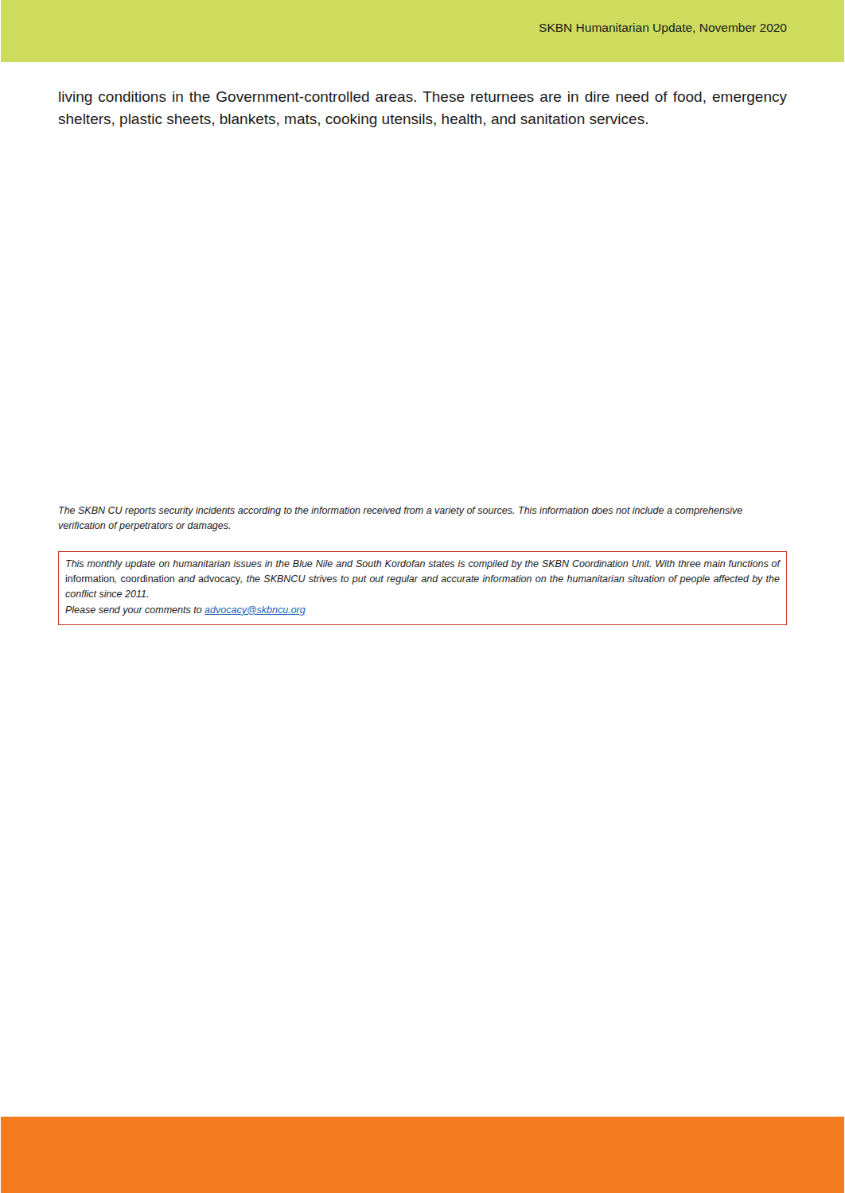SKBN Humanitarian Update, November 2020
living conditions in the Government-controlled areas. These returnees are in dire need of food, emergency shelters, plastic sheets, blankets, mats, cooking utensils, health, and sanitation services.
The SKBN CU reports security incidents according to the information received from a variety of sources. This information does not include a comprehensive verification of perpetrators or damages.
This monthly update on humanitarian issues in the Blue Nile and South Kordofan states is compiled by the SKBN Coordination Unit. With three main functions of information, coordination and advocacy, the SKBNCU strives to put out regular and accurate information on the humanitarian situation of people affected by the conflict since 2011.
Please send your comments to advocacy@skbncu.org